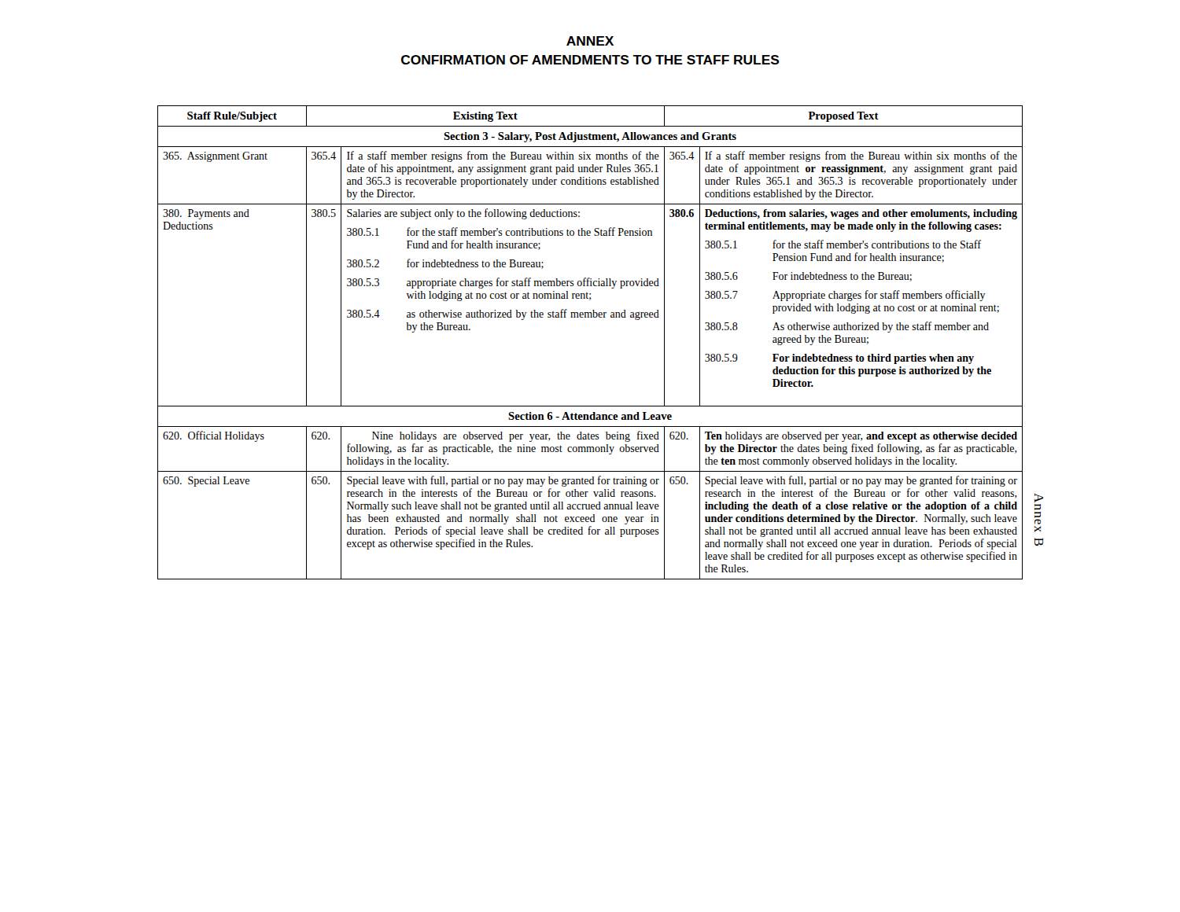ANNEX
CONFIRMATION OF AMENDMENTS TO THE STAFF RULES
| Staff Rule/Subject | Existing Text | Proposed Text |
| --- | --- | --- |
| Section 3 - Salary, Post Adjustment, Allowances and Grants |
| 365. Assignment Grant | 365.4 | If a staff member resigns from the Bureau within six months of the date of his appointment, any assignment grant paid under Rules 365.1 and 365.3 is recoverable proportionately under conditions established by the Director. | 365.4 | If a staff member resigns from the Bureau within six months of the date of appointment or reassignment , any assignment grant paid under Rules 365.1 and 365.3 is recoverable proportionately under conditions established by the Director. |
| 380. Payments and Deductions | 380.5 | Salaries are subject only to the following deductions: / 380.5.1 / for the staff member's contributions to the Staff Pension Fund and for health insurance; / / 380.5.2 / for indebtedness to the Bureau; / / 380.5.3 / appropriate charges for staff members officially provided with lodging at no cost or at nominal rent; / / 380.5.4 / as otherwise authorized by the staff member and agreed by the Bureau. / | 380.6 | Deductions, from salaries, wages and other emoluments, including terminal entitlements, may be made only in the following cases: / 380.5.1 / for the staff member's contributions to the Staff Pension Fund and for health insurance; / / 380.5.6 / For indebtedness to the Bureau; / / 380.5.7 / Appropriate charges for staff members officially provided with lodging at no cost or at nominal rent; / / 380.5.8 / As otherwise authorized by the staff member and agreed by the Bureau; / / 380.5.9 / For indebtedness to third parties when any deduction for this purpose is authorized by the Director. / |
| Section 6 - Attendance and Leave |
| 620. Official Holidays | 620. | Nine holidays are observed per year, the dates being fixed following, as far as practicable, the nine most commonly observed holidays in the locality. | 620. | Ten holidays are observed per year, and except as otherwise decided by the Director the dates being fixed following, as far as practicable, the ten most commonly observed holidays in the locality. |
| 650. Special Leave | 650. | Special leave with full, partial or no pay may be granted for training or research in the interests of the Bureau or for other valid reasons. Normally such leave shall not be granted until all accrued annual leave has been exhausted and normally shall not exceed one year in duration. Periods of special leave shall be credited for all purposes except as otherwise specified in the Rules. | 650. | Special leave with full, partial or no pay may be granted for training or research in the interest of the Bureau or for other valid reasons, including the death of a close relative or the adoption of a child under conditions determined by the Director . Normally, such leave shall not be granted until all accrued annual leave has been exhausted and normally shall not exceed one year in duration. Periods of special leave shall be credited for all purposes except as otherwise specified in the Rules. |
Annex B